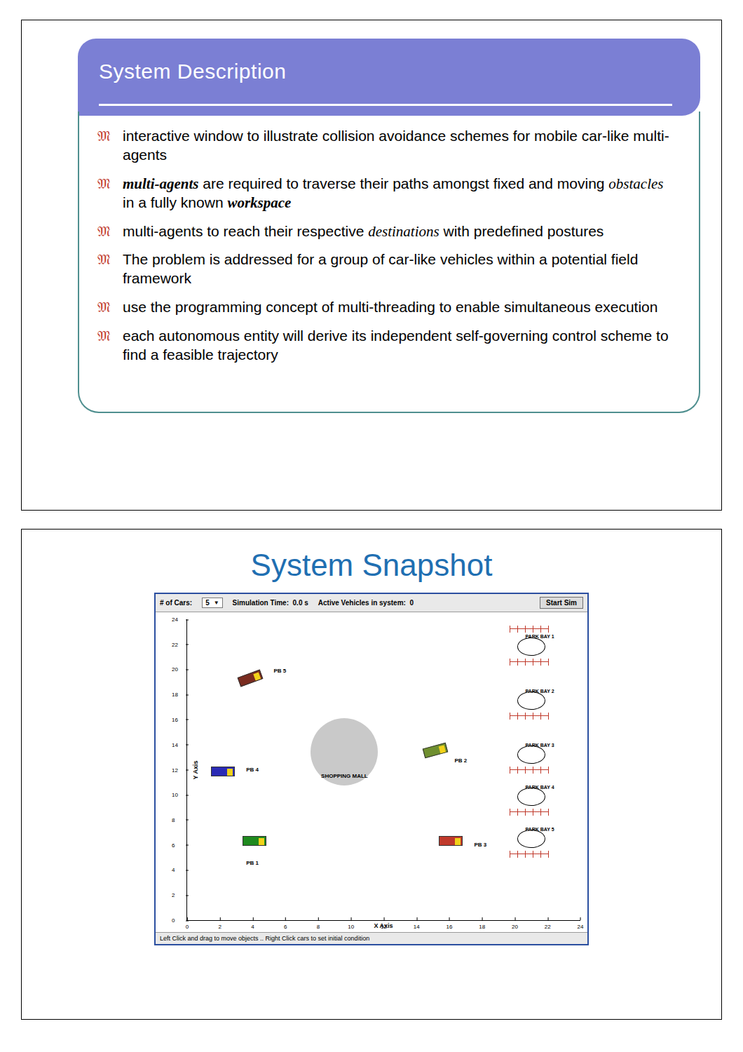System Description
interactive window to illustrate collision avoidance schemes for mobile car-like multi-agents
multi-agents are required to traverse their paths amongst fixed and moving obstacles in a fully known workspace
multi-agents to reach their respective destinations with predefined postures
The problem is addressed for a group of car-like vehicles within a potential field framework
use the programming concept of multi-threading to enable simultaneous execution
each autonomous entity will derive its independent self-governing control scheme to find a feasible trajectory
System Snapshot
# of Cars: 5 ▼ Simulation Time: 0.0 s Active Vehicles in system: 0 Start Sim
Y Axis 24 22 20 18 16 14 12 10 8 6 4 2 0 0 2 4 6 8 10 12 14 16 18 20 22 24
SHOPPING MALL
PB 5
PB 2
PB 4
PB 1
PB 3
PARK BAY 1
PARK BAY 2
PARK BAY 3
PARK BAY 4
PARK BAY 5
X Axis
Left Click and drag to move objects .. Right Click cars to set initial condition